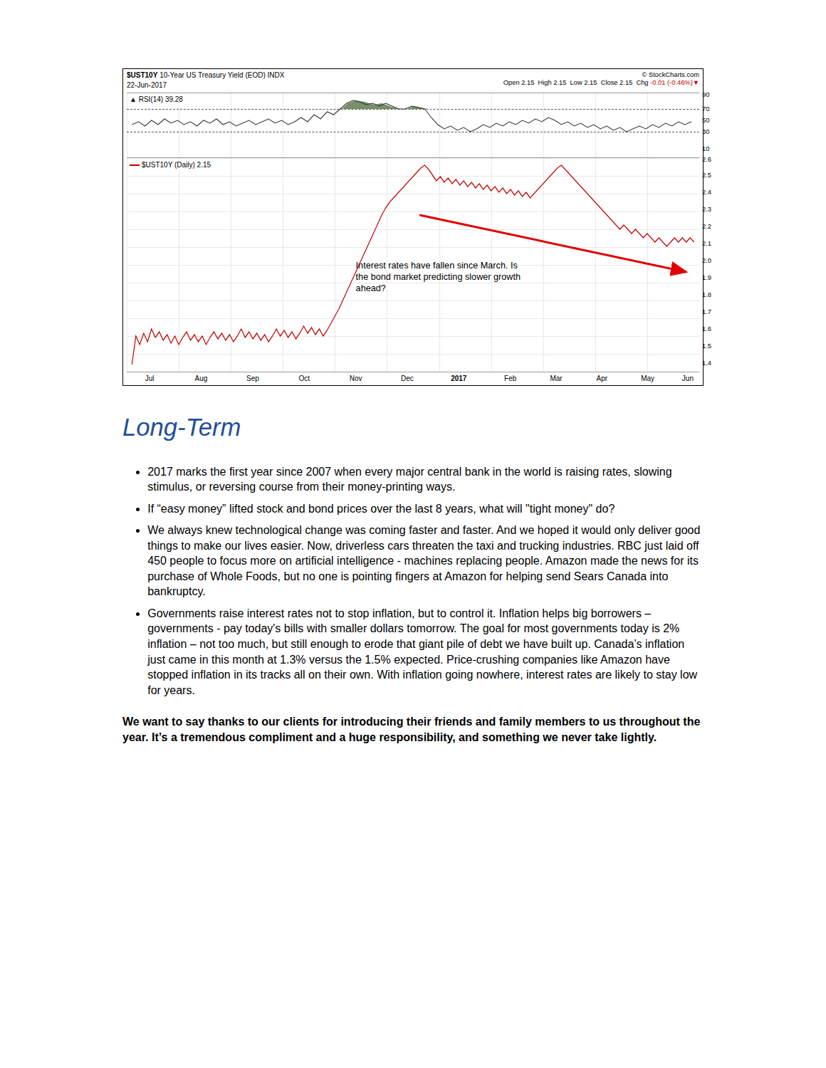$UST10Y 10-Year US Treasury Yield (EOD) INDX © StockCharts.com Open 2.15 High 2.15 Low 2.15 Close 2.15 Chg -0.01 (-0.46%)▼
22-Jun-2017
▲ RSI(14) 39.28
90 70 50 30 10
$UST10Y (Daily) 2.15
2.6 2.5 2.4 2.3 2.2 2.1 2.0 1.9 1.8 1.7 1.6 1.5 1.4
Interest rates have fallen since March. Is the bond market predicting slower growth ahead?
Jul Aug Sep Oct Nov Dec 2017 Feb Mar Apr May Jun
Long-Term
2017 marks the first year since 2007 when every major central bank in the world is raising rates, slowing stimulus, or reversing course from their money-printing ways.
If “easy money” lifted stock and bond prices over the last 8 years, what will "tight money" do?
We always knew technological change was coming faster and faster. And we hoped it would only deliver good things to make our lives easier. Now, driverless cars threaten the taxi and trucking industries. RBC just laid off 450 people to focus more on artificial intelligence - machines replacing people. Amazon made the news for its purchase of Whole Foods, but no one is pointing fingers at Amazon for helping send Sears Canada into bankruptcy.
Governments raise interest rates not to stop inflation, but to control it. Inflation helps big borrowers – governments - pay today's bills with smaller dollars tomorrow. The goal for most governments today is 2% inflation – not too much, but still enough to erode that giant pile of debt we have built up. Canada’s inflation just came in this month at 1.3% versus the 1.5% expected. Price-crushing companies like Amazon have stopped inflation in its tracks all on their own. With inflation going nowhere, interest rates are likely to stay low for years.
We want to say thanks to our clients for introducing their friends and family members to us throughout the year. It’s a tremendous compliment and a huge responsibility, and something we never take lightly.